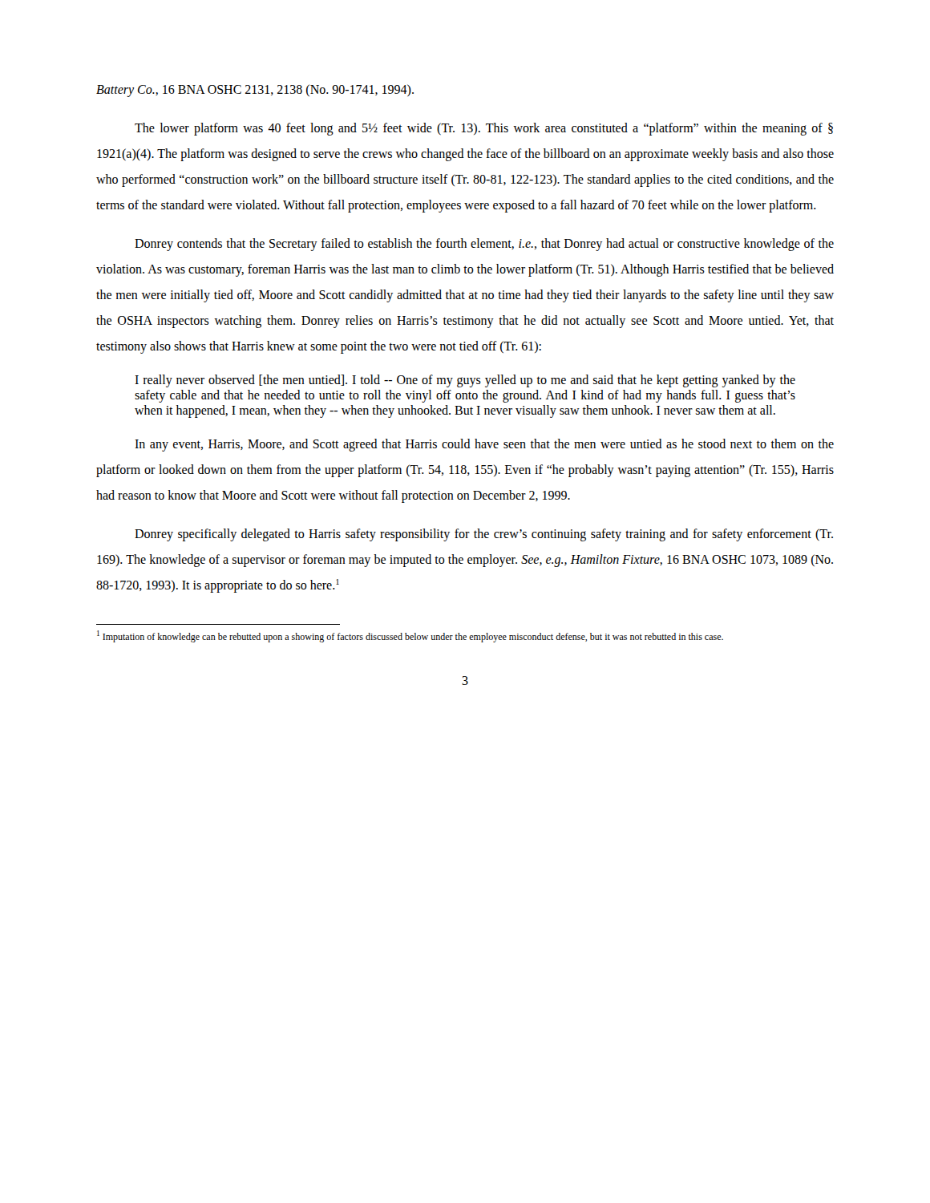Battery Co., 16 BNA OSHC 2131, 2138 (No. 90-1741, 1994).
The lower platform was 40 feet long and 5½ feet wide (Tr. 13). This work area constituted a “platform” within the meaning of § 1921(a)(4). The platform was designed to serve the crews who changed the face of the billboard on an approximate weekly basis and also those who performed “construction work” on the billboard structure itself (Tr. 80-81, 122-123). The standard applies to the cited conditions, and the terms of the standard were violated. Without fall protection, employees were exposed to a fall hazard of 70 feet while on the lower platform.
Donrey contends that the Secretary failed to establish the fourth element, i.e., that Donrey had actual or constructive knowledge of the violation. As was customary, foreman Harris was the last man to climb to the lower platform (Tr. 51). Although Harris testified that be believed the men were initially tied off, Moore and Scott candidly admitted that at no time had they tied their lanyards to the safety line until they saw the OSHA inspectors watching them. Donrey relies on Harris’s testimony that he did not actually see Scott and Moore untied. Yet, that testimony also shows that Harris knew at some point the two were not tied off (Tr. 61):
I really never observed [the men untied]. I told -- One of my guys yelled up to me and said that he kept getting yanked by the safety cable and that he needed to untie to roll the vinyl off onto the ground. And I kind of had my hands full. I guess that’s when it happened, I mean, when they -- when they unhooked. But I never visually saw them unhook. I never saw them at all.
In any event, Harris, Moore, and Scott agreed that Harris could have seen that the men were untied as he stood next to them on the platform or looked down on them from the upper platform (Tr. 54, 118, 155). Even if “he probably wasn’t paying attention” (Tr. 155), Harris had reason to know that Moore and Scott were without fall protection on December 2, 1999.
Donrey specifically delegated to Harris safety responsibility for the crew’s continuing safety training and for safety enforcement (Tr. 169). The knowledge of a supervisor or foreman may be imputed to the employer. See, e.g., Hamilton Fixture, 16 BNA OSHC 1073, 1089 (No. 88-1720, 1993). It is appropriate to do so here.1
1 Imputation of knowledge can be rebutted upon a showing of factors discussed below under the employee misconduct defense, but it was not rebutted in this case.
3